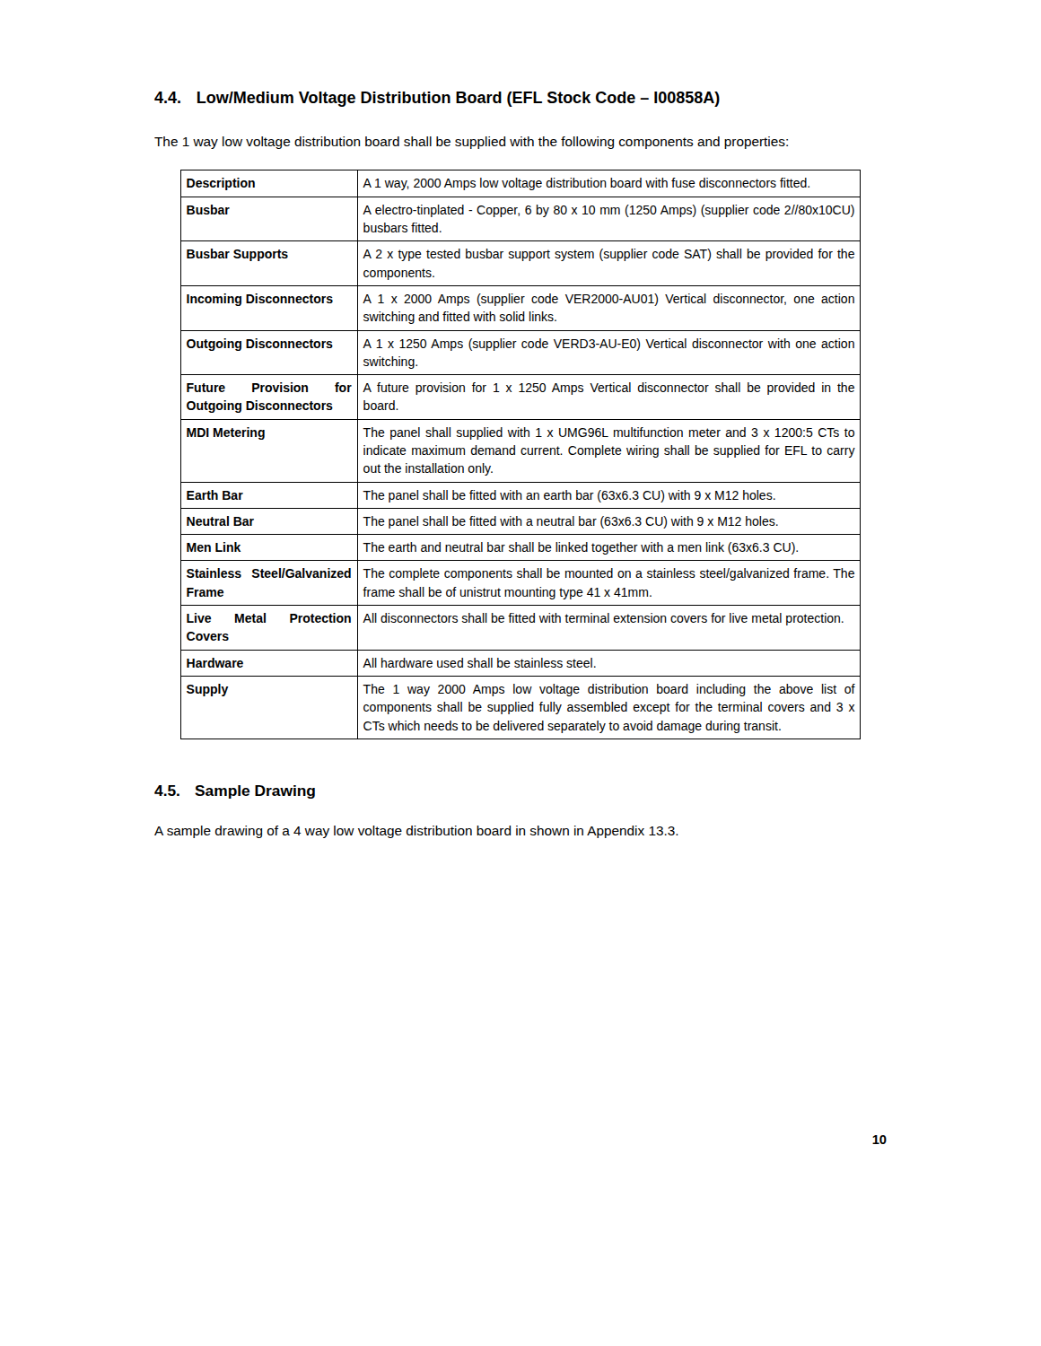4.4. Low/Medium Voltage Distribution Board (EFL Stock Code – I00858A)
The 1 way low voltage distribution board shall be supplied with the following components and properties:
| Description | A 1 way, 2000 Amps low voltage distribution board with fuse disconnectors fitted. |
| Busbar | A electro-tinplated - Copper, 6 by 80 x 10 mm (1250 Amps) (supplier code 2//80x10CU) busbars fitted. |
| Busbar Supports | A 2 x type tested busbar support system (supplier code SAT) shall be provided for the components. |
| Incoming Disconnectors | A 1 x 2000 Amps (supplier code VER2000-AU01) Vertical disconnector, one action switching and fitted with solid links. |
| Outgoing Disconnectors | A 1 x 1250 Amps (supplier code VERD3-AU-E0) Vertical disconnector with one action switching. |
| Future Provision for Outgoing Disconnectors | A future provision for 1 x 1250 Amps Vertical disconnector shall be provided in the board. |
| MDI Metering | The panel shall supplied with 1 x UMG96L multifunction meter and 3 x 1200:5 CTs to indicate maximum demand current. Complete wiring shall be supplied for EFL to carry out the installation only. |
| Earth Bar | The panel shall be fitted with an earth bar (63x6.3 CU) with 9 x M12 holes. |
| Neutral Bar | The panel shall be fitted with a neutral bar (63x6.3 CU) with 9 x M12 holes. |
| Men Link | The earth and neutral bar shall be linked together with a men link (63x6.3 CU). |
| Stainless Steel/Galvanized Frame | The complete components shall be mounted on a stainless steel/galvanized frame. The frame shall be of unistrut mounting type 41 x 41mm. |
| Live Metal Protection Covers | All disconnectors shall be fitted with terminal extension covers for live metal protection. |
| Hardware | All hardware used shall be stainless steel. |
| Supply | The 1 way 2000 Amps low voltage distribution board including the above list of components shall be supplied fully assembled except for the terminal covers and 3 x CTs which needs to be delivered separately to avoid damage during transit. |
4.5. Sample Drawing
A sample drawing of a 4 way low voltage distribution board in shown in Appendix 13.3.
10